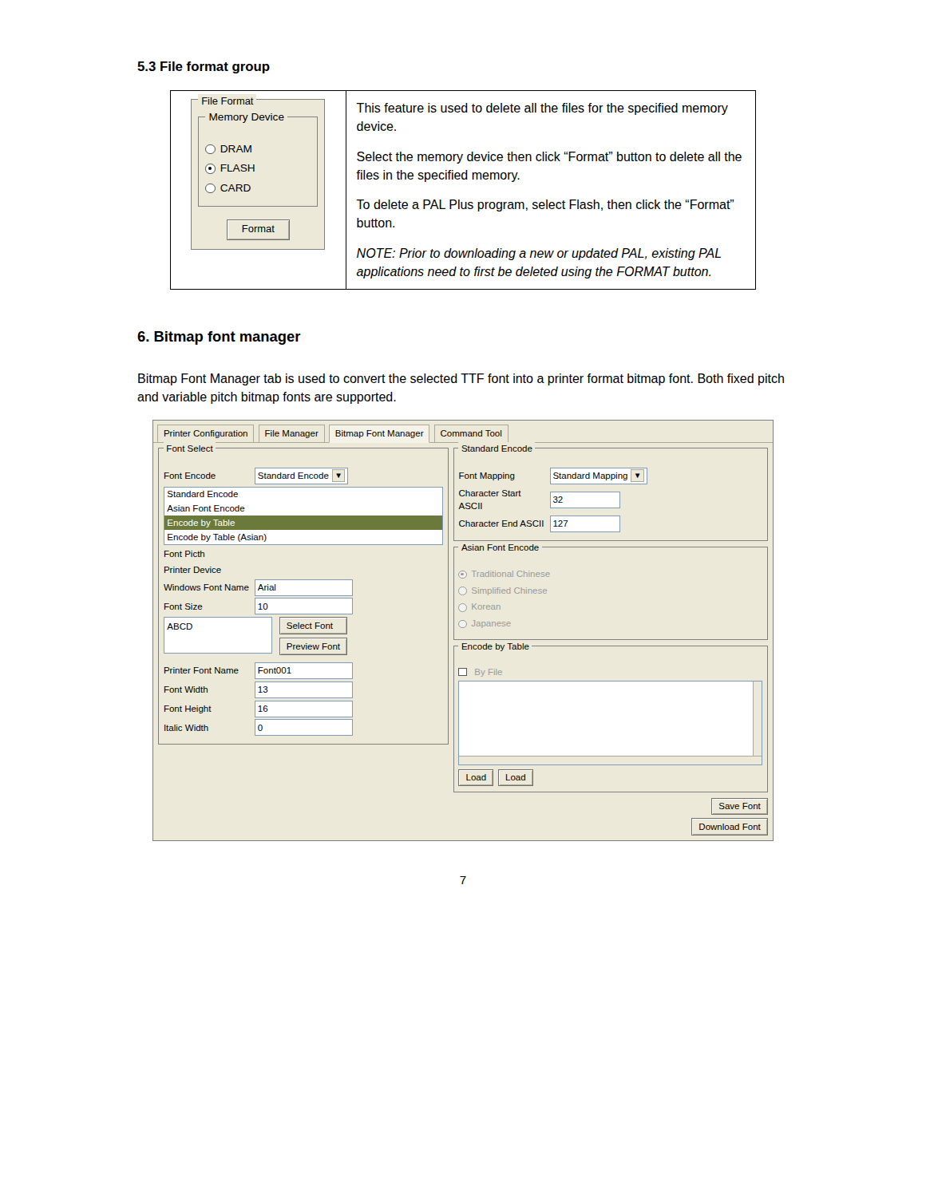5.3 File format group
| File Format Memory Device DRAM FLASH CARD Format | This feature is used to delete all the files for the specified memory device. Select the memory device then click “Format” button to delete all the files in the specified memory. To delete a PAL Plus program, select Flash, then click the “Format” button. NOTE: Prior to downloading a new or updated PAL, existing PAL applications need to first be deleted using the FORMAT button. |
6. Bitmap font manager
Bitmap Font Manager tab is used to convert the selected TTF font into a printer format bitmap font. Both fixed pitch and variable pitch bitmap fonts are supported.
Printer Configuration File Manager Bitmap Font Manager Command Tool
Font Select
Font Encode Standard Encode ▼
Standard Encode
Asian Font Encode
Encode by Table
Encode by Table (Asian)
Font Picth
Printer Device
Windows Font Name Arial
Font Size 10
ABCD
Select Font Preview Font
Printer Font Name Font001
Font Width 13
Font Height 16
Italic Width 0
Standard Encode
Font Mapping Standard Mapping ▼
Character Start ASCII 32
Character End ASCII 127
Asian Font Encode
Traditional Chinese
Simplified Chinese
Korean
Japanese
Encode by Table
By File
Load Load
Save Font Download Font
7